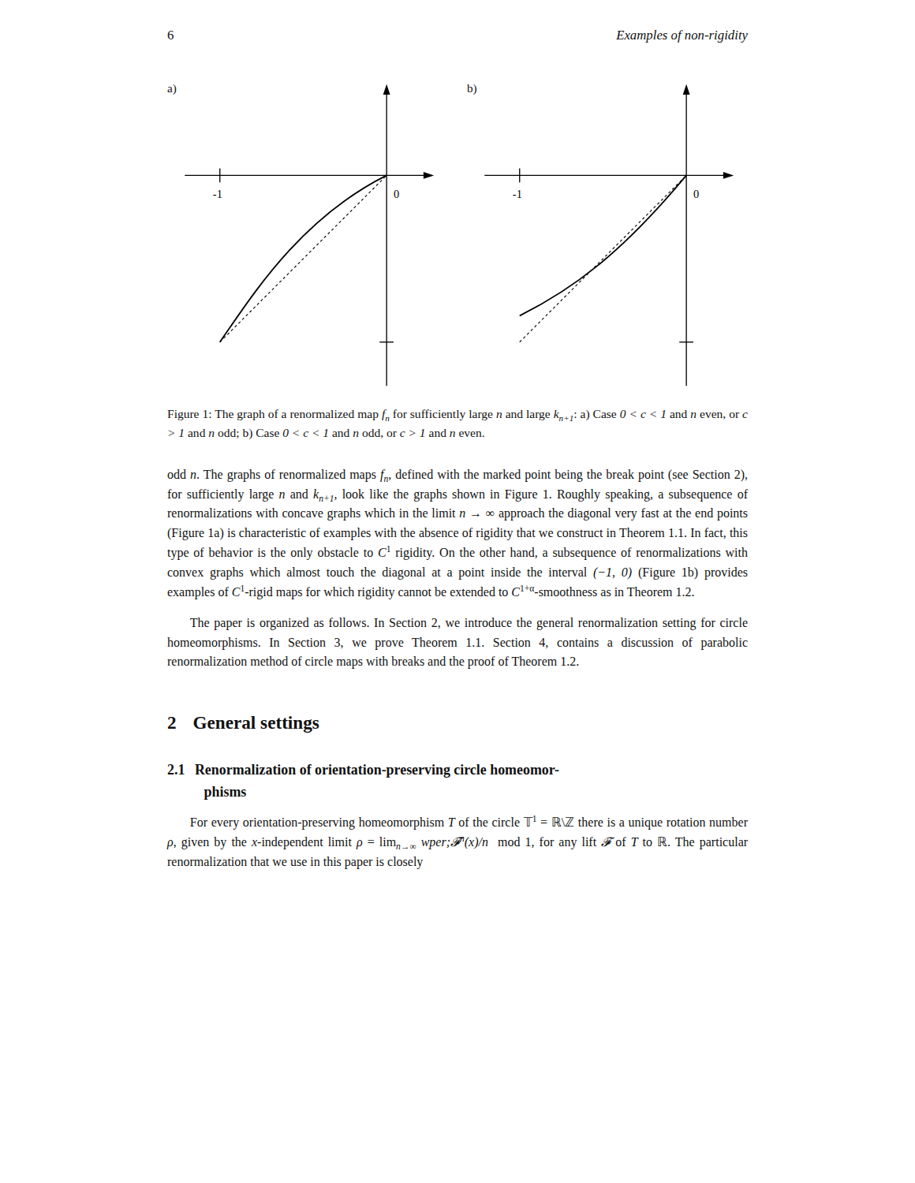6 Examples of non-rigidity
a) -1 0
b) -1 0
Figure 1: The graph of a renormalized map fn for sufficiently large n and large kn+1: a) Case 0 < c < 1 and n even, or c > 1 and n odd; b) Case 0 < c < 1 and n odd, or c > 1 and n even.
odd n. The graphs of renormalized maps fn, defined with the marked point being the break point (see Section 2), for sufficiently large n and kn+1, look like the graphs shown in Figure 1. Roughly speaking, a subsequence of renormalizations with concave graphs which in the limit n → ∞ approach the diagonal very fast at the end points (Figure 1a) is characteristic of examples with the absence of rigidity that we construct in Theorem 1.1. In fact, this type of behavior is the only obstacle to C1 rigidity. On the other hand, a subsequence of renormalizations with convex graphs which almost touch the diagonal at a point inside the interval (−1, 0) (Figure 1b) provides examples of C1-rigid maps for which rigidity cannot be extended to C1+α-smoothness as in Theorem 1.2.
The paper is organized as follows. In Section 2, we introduce the general renormalization setting for circle homeomorphisms. In Section 3, we prove Theorem 1.1. Section 4, contains a discussion of parabolic renormalization method of circle maps with breaks and the proof of Theorem 1.2.
2 General settings
2.1 Renormalization of orientation-preserving circle homeomor-phisms
For every orientation-preserving homeomorphism T of the circle 𝕋1 = ℝ\ℤ there is a unique rotation number ρ, given by the x-independent limit ρ = limn→∞ wper; 𝓕n(x)/n mod 1, for any lift 𝓕 of T to ℝ. The particular renormalization that we use in this paper is closely